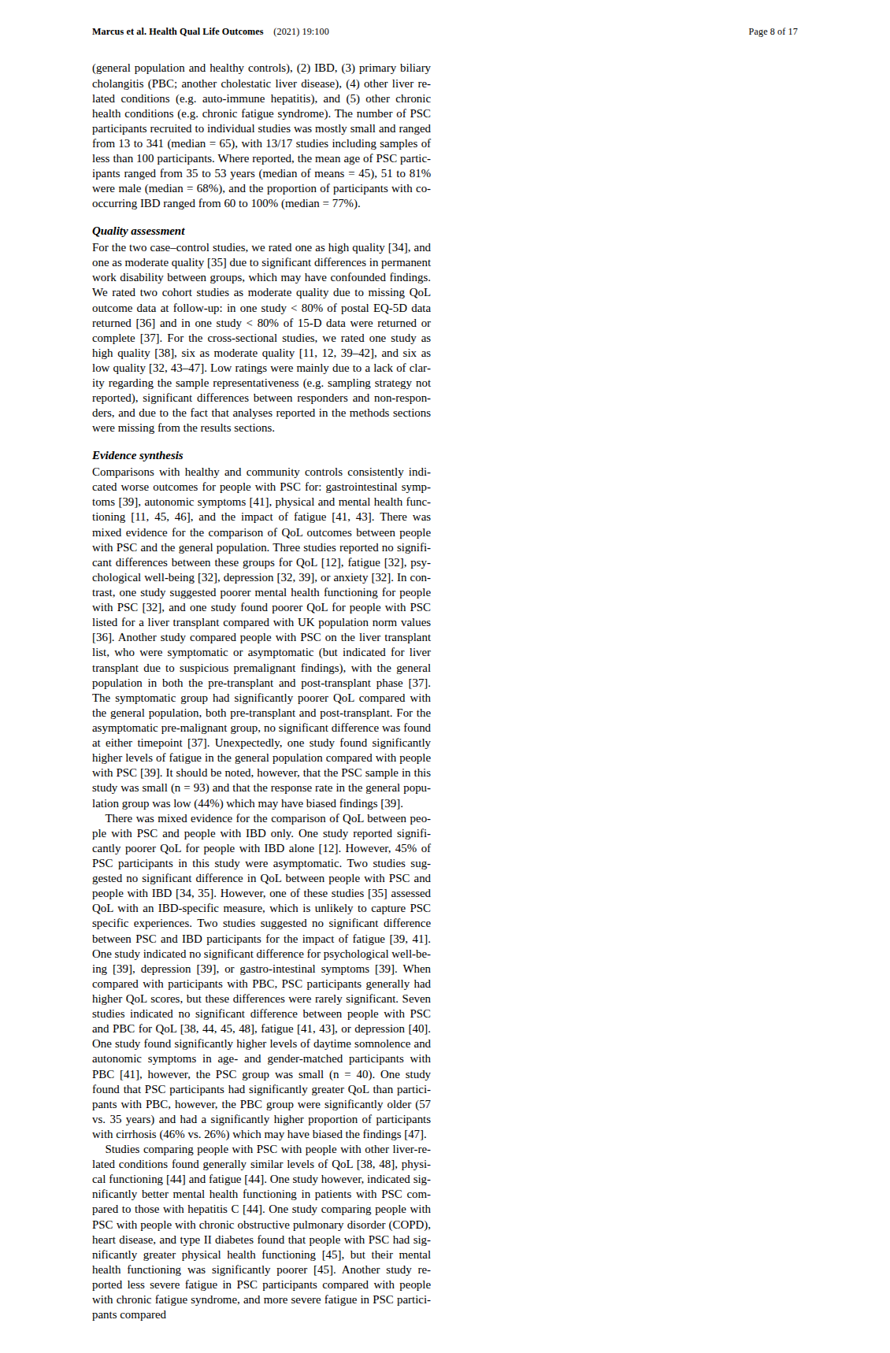Marcus et al. Health Qual Life Outcomes (2021) 19:100
Page 8 of 17
(general population and healthy controls), (2) IBD, (3) primary biliary cholangitis (PBC; another cholestatic liver disease), (4) other liver related conditions (e.g. auto-immune hepatitis), and (5) other chronic health conditions (e.g. chronic fatigue syndrome). The number of PSC participants recruited to individual studies was mostly small and ranged from 13 to 341 (median = 65), with 13/17 studies including samples of less than 100 participants. Where reported, the mean age of PSC participants ranged from 35 to 53 years (median of means = 45), 51 to 81% were male (median = 68%), and the proportion of participants with co-occurring IBD ranged from 60 to 100% (median = 77%).
Quality assessment
For the two case–control studies, we rated one as high quality [34], and one as moderate quality [35] due to significant differences in permanent work disability between groups, which may have confounded findings. We rated two cohort studies as moderate quality due to missing QoL outcome data at follow-up: in one study < 80% of postal EQ-5D data returned [36] and in one study < 80% of 15-D data were returned or complete [37]. For the cross-sectional studies, we rated one study as high quality [38], six as moderate quality [11, 12, 39–42], and six as low quality [32, 43–47]. Low ratings were mainly due to a lack of clarity regarding the sample representativeness (e.g. sampling strategy not reported), significant differences between responders and non-responders, and due to the fact that analyses reported in the methods sections were missing from the results sections.
Evidence synthesis
Comparisons with healthy and community controls consistently indicated worse outcomes for people with PSC for: gastrointestinal symptoms [39], autonomic symptoms [41], physical and mental health functioning [11, 45, 46], and the impact of fatigue [41, 43]. There was mixed evidence for the comparison of QoL outcomes between people with PSC and the general population. Three studies reported no significant differences between these groups for QoL [12], fatigue [32], psychological well-being [32], depression [32, 39], or anxiety [32]. In contrast, one study suggested poorer mental health functioning for people with PSC [32], and one study found poorer QoL for people with PSC listed for a liver transplant compared with UK population norm values [36]. Another study compared people with PSC on the liver transplant list, who were symptomatic or asymptomatic (but indicated for liver transplant due to suspicious premalignant findings), with the general population in both the pre-transplant and post-transplant phase [37]. The symptomatic group had significantly poorer QoL compared with the general population, both pre-transplant and post-transplant. For the asymptomatic pre-malignant group, no significant difference was found at either timepoint [37]. Unexpectedly, one study found significantly higher levels of fatigue in the general population compared with people with PSC [39]. It should be noted, however, that the PSC sample in this study was small (n = 93) and that the response rate in the general population group was low (44%) which may have biased findings [39].
There was mixed evidence for the comparison of QoL between people with PSC and people with IBD only. One study reported significantly poorer QoL for people with IBD alone [12]. However, 45% of PSC participants in this study were asymptomatic. Two studies suggested no significant difference in QoL between people with PSC and people with IBD [34, 35]. However, one of these studies [35] assessed QoL with an IBD-specific measure, which is unlikely to capture PSC specific experiences. Two studies suggested no significant difference between PSC and IBD participants for the impact of fatigue [39, 41]. One study indicated no significant difference for psychological well-being [39], depression [39], or gastro-intestinal symptoms [39]. When compared with participants with PBC, PSC participants generally had higher QoL scores, but these differences were rarely significant. Seven studies indicated no significant difference between people with PSC and PBC for QoL [38, 44, 45, 48], fatigue [41, 43], or depression [40]. One study found significantly higher levels of daytime somnolence and autonomic symptoms in age- and gender-matched participants with PBC [41], however, the PSC group was small (n = 40). One study found that PSC participants had significantly greater QoL than participants with PBC, however, the PBC group were significantly older (57 vs. 35 years) and had a significantly higher proportion of participants with cirrhosis (46% vs. 26%) which may have biased the findings [47].
Studies comparing people with PSC with people with other liver-related conditions found generally similar levels of QoL [38, 48], physical functioning [44] and fatigue [44]. One study however, indicated significantly better mental health functioning in patients with PSC compared to those with hepatitis C [44]. One study comparing people with PSC with people with chronic obstructive pulmonary disorder (COPD), heart disease, and type II diabetes found that people with PSC had significantly greater physical health functioning [45], but their mental health functioning was significantly poorer [45]. Another study reported less severe fatigue in PSC participants compared with people with chronic fatigue syndrome, and more severe fatigue in PSC participants compared